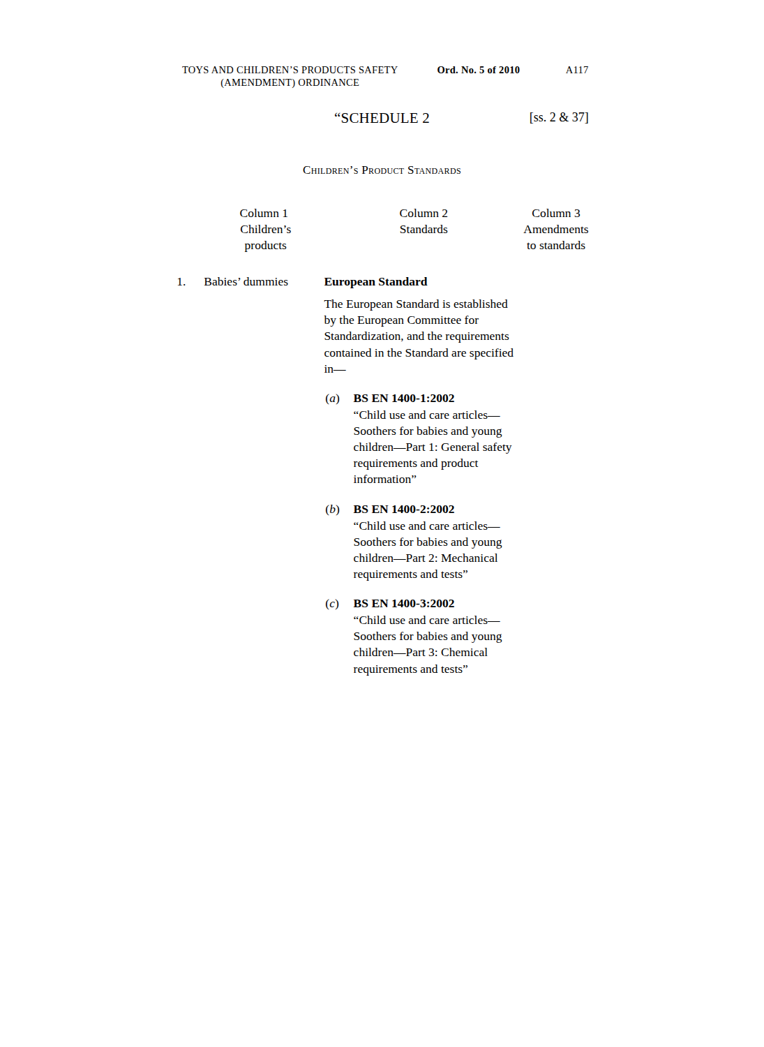Toys and Children’s Products Safety
(Amendment) Ordinance
Ord. No. 5 of 2010
A117
“SCHEDULE 2
[ss. 2 & 37]
Children’s Product Standards
| | Column 1 | Column 2 | Column 3 |
| | Children’s products | Standards | Amendments to standards |
| 1. | Babies’ dummies | European Standard The European Standard is established by the European Committee for Standardization, and the requirements contained in the Standard are specified in— ( a ) BS EN 1400-1:2002 “Child use and care articles—Soothers for babies and young children—Part 1: General safety requirements and product information” ( b ) BS EN 1400-2:2002 “Child use and care articles—Soothers for babies and young children—Part 2: Mechanical requirements and tests” ( c ) BS EN 1400-3:2002 “Child use and care articles—Soothers for babies and young children—Part 3: Chemical requirements and tests” | |